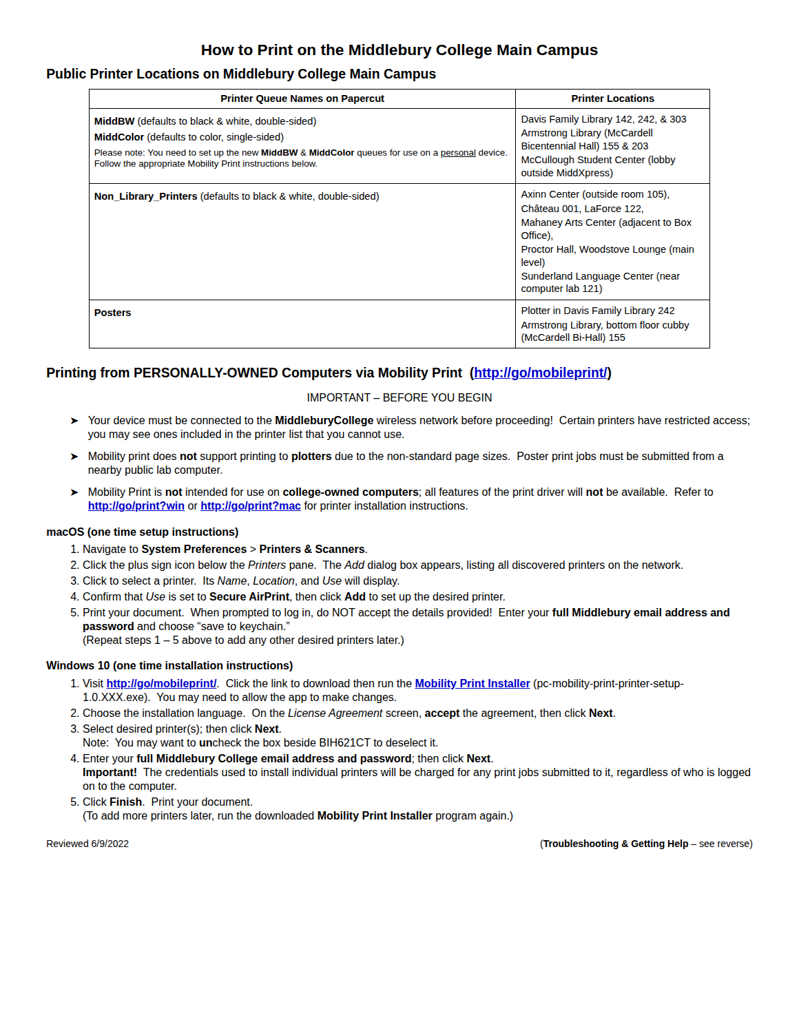How to Print on the Middlebury College Main Campus
Public Printer Locations on Middlebury College Main Campus
| Printer Queue Names on Papercut | Printer Locations |
| --- | --- |
| MiddBW (defaults to black & white, double-sided) MiddColor (defaults to color, single-sided) Please note: You need to set up the new MiddBW & MiddColor queues for use on a personal device. Follow the appropriate Mobility Print instructions below. | Davis Family Library 142, 242, & 303 Armstrong Library (McCardell Bicentennial Hall) 155 & 203 McCullough Student Center (lobby outside MiddXpress) |
| Non_Library_Printers (defaults to black & white, double-sided) | Axinn Center (outside room 105), Château 001, LaForce 122, Mahaney Arts Center (adjacent to Box Office), Proctor Hall, Woodstove Lounge (main level) Sunderland Language Center (near computer lab 121) |
| Posters | Plotter in Davis Family Library 242 Armstrong Library, bottom floor cubby (McCardell Bi-Hall) 155 |
Printing from PERSONALLY-OWNED Computers via Mobility Print (http://go/mobileprint/)
IMPORTANT – BEFORE YOU BEGIN
Your device must be connected to the MiddleburyCollege wireless network before proceeding! Certain printers have restricted access; you may see ones included in the printer list that you cannot use.
Mobility print does not support printing to plotters due to the non-standard page sizes. Poster print jobs must be submitted from a nearby public lab computer.
Mobility Print is not intended for use on college-owned computers; all features of the print driver will not be available. Refer to http://go/print?win or http://go/print?mac for printer installation instructions.
macOS (one time setup instructions)
Navigate to System Preferences > Printers & Scanners.
Click the plus sign icon below the Printers pane. The Add dialog box appears, listing all discovered printers on the network.
Click to select a printer. Its Name, Location, and Use will display.
Confirm that Use is set to Secure AirPrint, then click Add to set up the desired printer.
Print your document. When prompted to log in, do NOT accept the details provided! Enter your full Middlebury email address and password and choose “save to keychain.”
(Repeat steps 1 – 5 above to add any other desired printers later.)
Windows 10 (one time installation instructions)
Visit http://go/mobileprint/. Click the link to download then run the Mobility Print Installer (pc-mobility-print-printer-setup-1.0.XXX.exe). You may need to allow the app to make changes.
Choose the installation language. On the License Agreement screen, accept the agreement, then click Next.
Select desired printer(s); then click Next.
Note: You may want to uncheck the box beside BIH621CT to deselect it.
Enter your full Middlebury College email address and password; then click Next.
Important! The credentials used to install individual printers will be charged for any print jobs submitted to it, regardless of who is logged on to the computer.
Click Finish. Print your document.
(To add more printers later, run the downloaded Mobility Print Installer program again.)
Reviewed 6/9/2022 (Troubleshooting & Getting Help – see reverse)